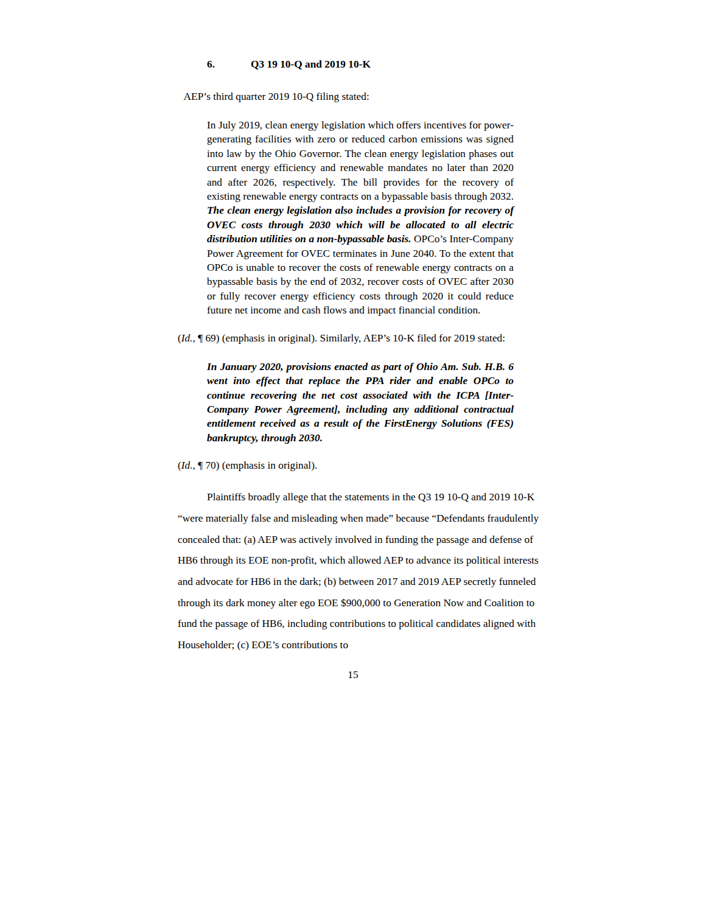6. Q3 19 10-Q and 2019 10-K
AEP’s third quarter 2019 10-Q filing stated:
In July 2019, clean energy legislation which offers incentives for power-generating facilities with zero or reduced carbon emissions was signed into law by the Ohio Governor. The clean energy legislation phases out current energy efficiency and renewable mandates no later than 2020 and after 2026, respectively. The bill provides for the recovery of existing renewable energy contracts on a bypassable basis through 2032. The clean energy legislation also includes a provision for recovery of OVEC costs through 2030 which will be allocated to all electric distribution utilities on a non-bypassable basis. OPCo’s Inter-Company Power Agreement for OVEC terminates in June 2040. To the extent that OPCo is unable to recover the costs of renewable energy contracts on a bypassable basis by the end of 2032, recover costs of OVEC after 2030 or fully recover energy efficiency costs through 2020 it could reduce future net income and cash flows and impact financial condition.
(Id., ¶ 69) (emphasis in original). Similarly, AEP’s 10-K filed for 2019 stated:
In January 2020, provisions enacted as part of Ohio Am. Sub. H.B. 6 went into effect that replace the PPA rider and enable OPCo to continue recovering the net cost associated with the ICPA [Inter-Company Power Agreement], including any additional contractual entitlement received as a result of the FirstEnergy Solutions (FES) bankruptcy, through 2030.
(Id., ¶ 70) (emphasis in original).
Plaintiffs broadly allege that the statements in the Q3 19 10-Q and 2019 10-K “were materially false and misleading when made” because “Defendants fraudulently concealed that: (a) AEP was actively involved in funding the passage and defense of HB6 through its EOE non-profit, which allowed AEP to advance its political interests and advocate for HB6 in the dark; (b) between 2017 and 2019 AEP secretly funneled through its dark money alter ego EOE $900,000 to Generation Now and Coalition to fund the passage of HB6, including contributions to political candidates aligned with Householder; (c) EOE’s contributions to
15